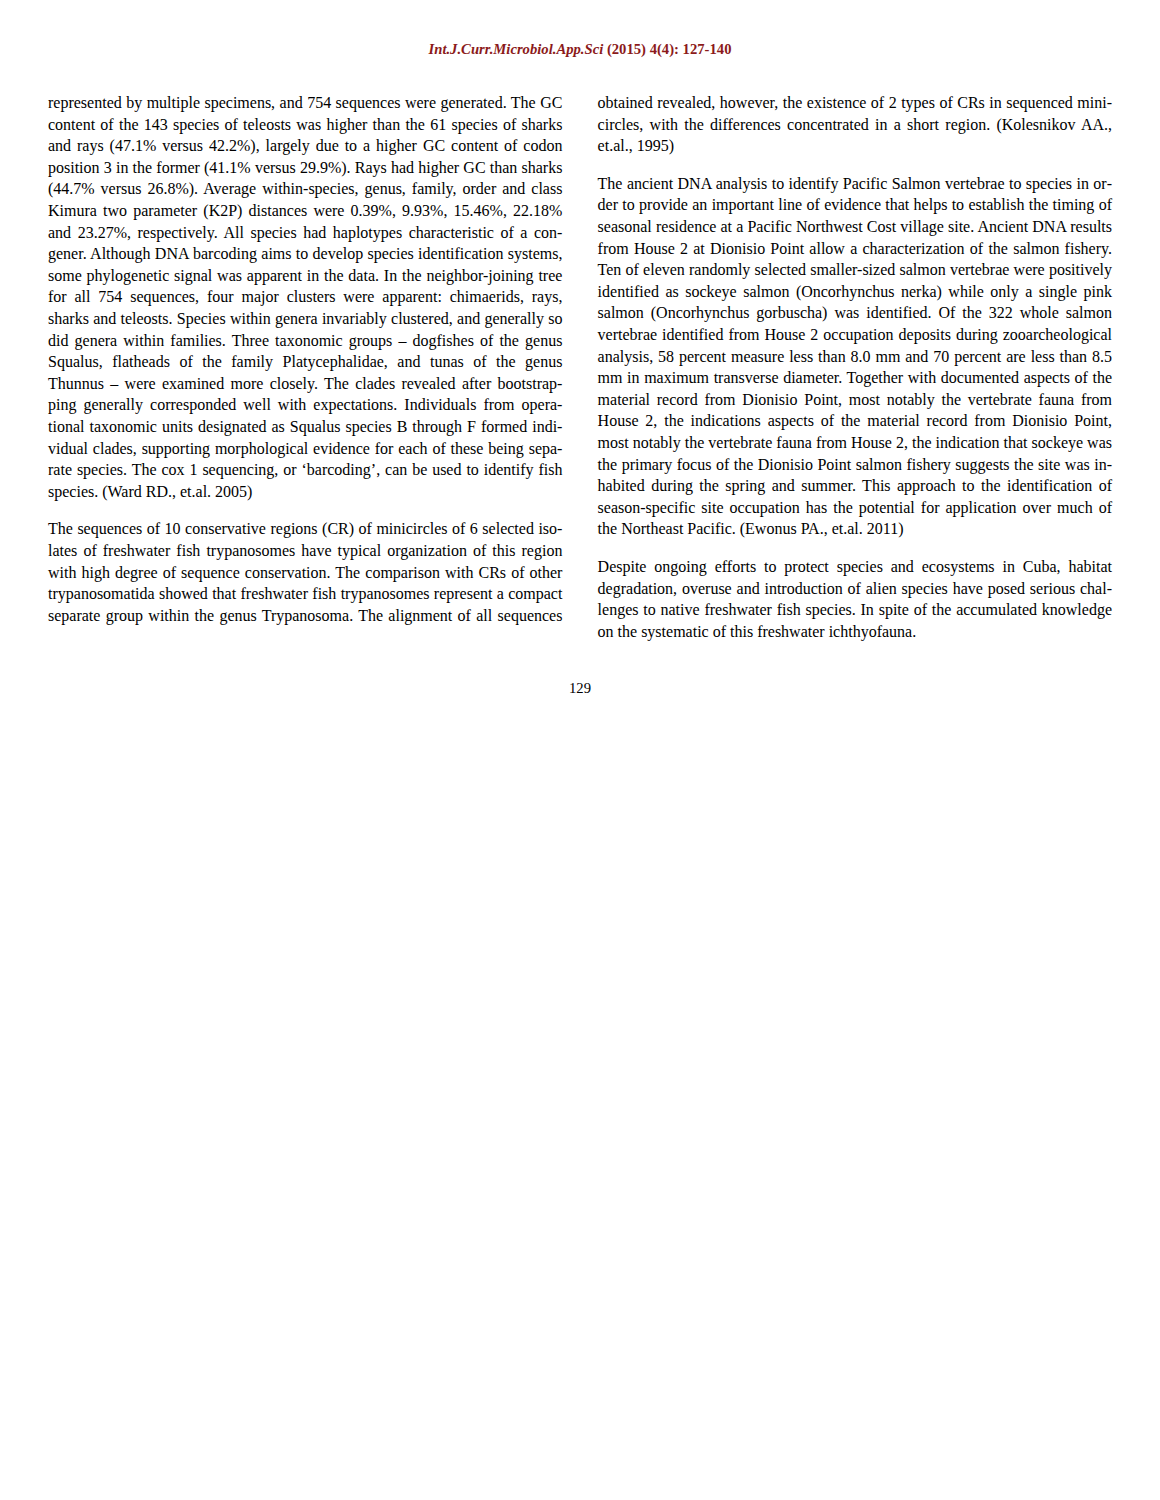Int.J.Curr.Microbiol.App.Sci (2015) 4(4): 127-140
represented by multiple specimens, and 754 sequences were generated. The GC content of the 143 species of teleosts was higher than the 61 species of sharks and rays (47.1% versus 42.2%), largely due to a higher GC content of codon position 3 in the former (41.1% versus 29.9%). Rays had higher GC than sharks (44.7% versus 26.8%). Average within-species, genus, family, order and class Kimura two parameter (K2P) distances were 0.39%, 9.93%, 15.46%, 22.18% and 23.27%, respectively. All species had haplotypes characteristic of a congener. Although DNA barcoding aims to develop species identification systems, some phylogenetic signal was apparent in the data. In the neighbor-joining tree for all 754 sequences, four major clusters were apparent: chimaerids, rays, sharks and teleosts. Species within genera invariably clustered, and generally so did genera within families. Three taxonomic groups – dogfishes of the genus Squalus, flatheads of the family Platycephalidae, and tunas of the genus Thunnus – were examined more closely. The clades revealed after bootstrapping generally corresponded well with expectations. Individuals from operational taxonomic units designated as Squalus species B through F formed individual clades, supporting morphological evidence for each of these being separate species. The cox 1 sequencing, or ‘barcoding’, can be used to identify fish species. (Ward RD., et.al. 2005)
The sequences of 10 conservative regions (CR) of minicircles of 6 selected isolates of freshwater fish trypanosomes have typical organization of this region with high degree of sequence conservation. The comparison with CRs of other trypanosomatida showed that freshwater fish trypanosomes represent a compact separate group within the genus Trypanosoma. The alignment of all sequences obtained revealed, however, the existence of 2 types of CRs in sequenced minicircles, with the differences concentrated in a short region. (Kolesnikov AA., et.al., 1995)
The ancient DNA analysis to identify Pacific Salmon vertebrae to species in order to provide an important line of evidence that helps to establish the timing of seasonal residence at a Pacific Northwest Cost village site. Ancient DNA results from House 2 at Dionisio Point allow a characterization of the salmon fishery. Ten of eleven randomly selected smaller-sized salmon vertebrae were positively identified as sockeye salmon (Oncorhynchus nerka) while only a single pink salmon (Oncorhynchus gorbuscha) was identified. Of the 322 whole salmon vertebrae identified from House 2 occupation deposits during zooarcheological analysis, 58 percent measure less than 8.0 mm and 70 percent are less than 8.5 mm in maximum transverse diameter. Together with documented aspects of the material record from Dionisio Point, most notably the vertebrate fauna from House 2, the indications aspects of the material record from Dionisio Point, most notably the vertebrate fauna from House 2, the indication that sockeye was the primary focus of the Dionisio Point salmon fishery suggests the site was inhabited during the spring and summer. This approach to the identification of season-specific site occupation has the potential for application over much of the Northeast Pacific. (Ewonus PA., et.al. 2011)
Despite ongoing efforts to protect species and ecosystems in Cuba, habitat degradation, overuse and introduction of alien species have posed serious challenges to native freshwater fish species. In spite of the accumulated knowledge on the systematic of this freshwater ichthyofauna.
129